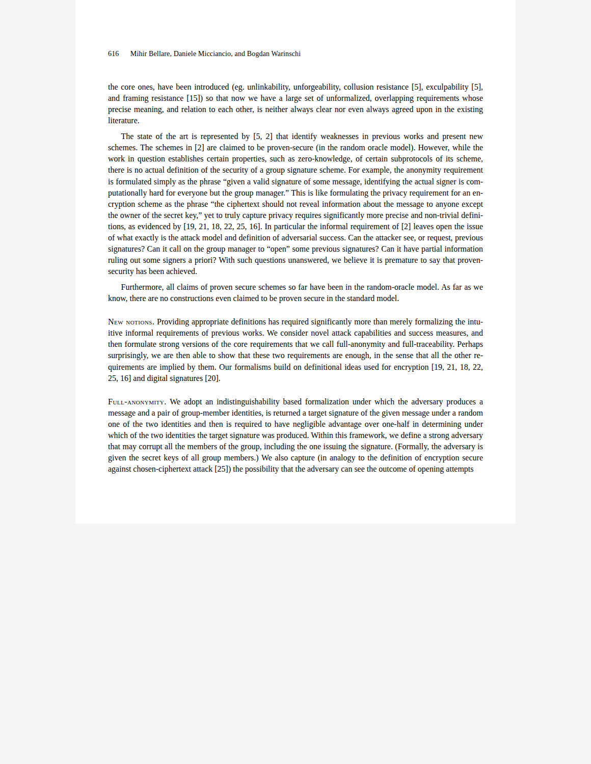616 Mihir Bellare, Daniele Micciancio, and Bogdan Warinschi
the core ones, have been introduced (eg. unlinkability, unforgeability, collusion resistance [5], exculpability [5], and framing resistance [15]) so that now we have a large set of unformalized, overlapping requirements whose precise meaning, and relation to each other, is neither always clear nor even always agreed upon in the existing literature.
The state of the art is represented by [5, 2] that identify weaknesses in previous works and present new schemes. The schemes in [2] are claimed to be proven-secure (in the random oracle model). However, while the work in question establishes certain properties, such as zero-knowledge, of certain subprotocols of its scheme, there is no actual definition of the security of a group signature scheme. For example, the anonymity requirement is formulated simply as the phrase “given a valid signature of some message, identifying the actual signer is computationally hard for everyone but the group manager.” This is like formulating the privacy requirement for an encryption scheme as the phrase “the ciphertext should not reveal information about the message to anyone except the owner of the secret key,” yet to truly capture privacy requires significantly more precise and non-trivial definitions, as evidenced by [19, 21, 18, 22, 25, 16]. In particular the informal requirement of [2] leaves open the issue of what exactly is the attack model and definition of adversarial success. Can the attacker see, or request, previous signatures? Can it call on the group manager to “open” some previous signatures? Can it have partial information ruling out some signers a priori? With such questions unanswered, we believe it is premature to say that proven-security has been achieved.
Furthermore, all claims of proven secure schemes so far have been in the random-oracle model. As far as we know, there are no constructions even claimed to be proven secure in the standard model.
New notions. Providing appropriate definitions has required significantly more than merely formalizing the intuitive informal requirements of previous works. We consider novel attack capabilities and success measures, and then formulate strong versions of the core requirements that we call full-anonymity and full-traceability. Perhaps surprisingly, we are then able to show that these two requirements are enough, in the sense that all the other requirements are implied by them. Our formalisms build on definitional ideas used for encryption [19, 21, 18, 22, 25, 16] and digital signatures [20].
Full-anonymity. We adopt an indistinguishability based formalization under which the adversary produces a message and a pair of group-member identities, is returned a target signature of the given message under a random one of the two identities and then is required to have negligible advantage over one-half in determining under which of the two identities the target signature was produced. Within this framework, we define a strong adversary that may corrupt all the members of the group, including the one issuing the signature. (Formally, the adversary is given the secret keys of all group members.) We also capture (in analogy to the definition of encryption secure against chosen-ciphertext attack [25]) the possibility that the adversary can see the outcome of opening attempts